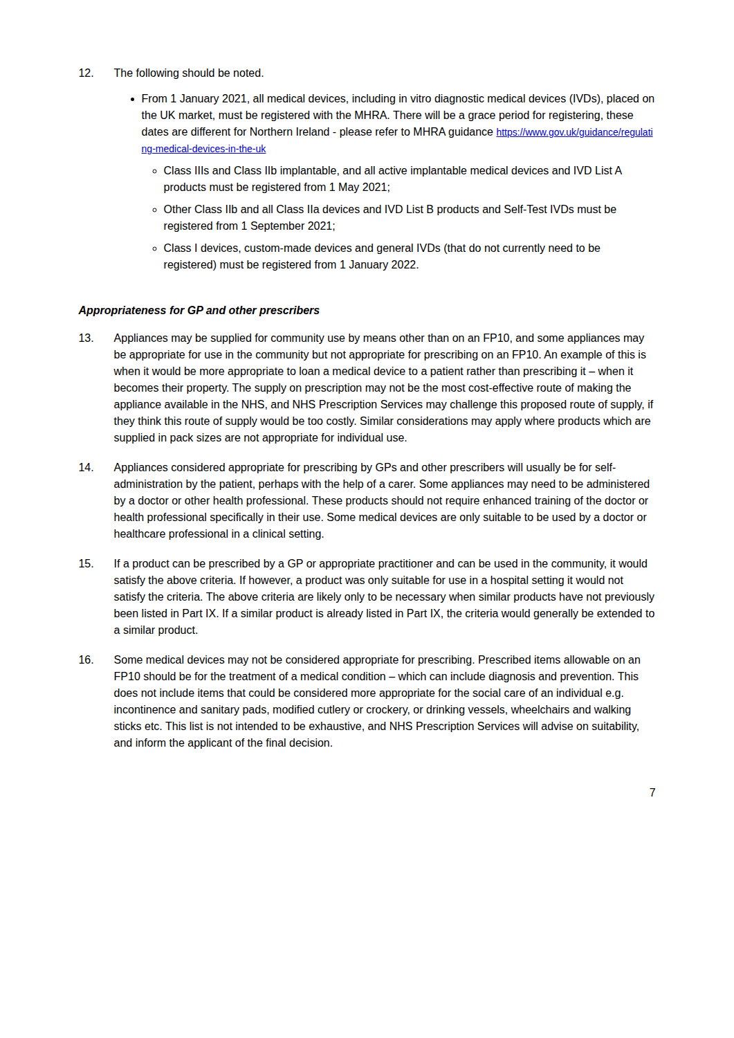12. The following should be noted.
From 1 January 2021, all medical devices, including in vitro diagnostic medical devices (IVDs), placed on the UK market, must be registered with the MHRA. There will be a grace period for registering, these dates are different for Northern Ireland - please refer to MHRA guidance https://www.gov.uk/guidance/regulating-medical-devices-in-the-uk
Class IIIs and Class IIb implantable, and all active implantable medical devices and IVD List A products must be registered from 1 May 2021;
Other Class IIb and all Class IIa devices and IVD List B products and Self-Test IVDs must be registered from 1 September 2021;
Class I devices, custom-made devices and general IVDs (that do not currently need to be registered) must be registered from 1 January 2022.
Appropriateness for GP and other prescribers
13. Appliances may be supplied for community use by means other than on an FP10, and some appliances may be appropriate for use in the community but not appropriate for prescribing on an FP10. An example of this is when it would be more appropriate to loan a medical device to a patient rather than prescribing it – when it becomes their property. The supply on prescription may not be the most cost-effective route of making the appliance available in the NHS, and NHS Prescription Services may challenge this proposed route of supply, if they think this route of supply would be too costly. Similar considerations may apply where products which are supplied in pack sizes are not appropriate for individual use.
14. Appliances considered appropriate for prescribing by GPs and other prescribers will usually be for self-administration by the patient, perhaps with the help of a carer. Some appliances may need to be administered by a doctor or other health professional. These products should not require enhanced training of the doctor or health professional specifically in their use. Some medical devices are only suitable to be used by a doctor or healthcare professional in a clinical setting.
15. If a product can be prescribed by a GP or appropriate practitioner and can be used in the community, it would satisfy the above criteria. If however, a product was only suitable for use in a hospital setting it would not satisfy the criteria. The above criteria are likely only to be necessary when similar products have not previously been listed in Part IX. If a similar product is already listed in Part IX, the criteria would generally be extended to a similar product.
16. Some medical devices may not be considered appropriate for prescribing. Prescribed items allowable on an FP10 should be for the treatment of a medical condition – which can include diagnosis and prevention. This does not include items that could be considered more appropriate for the social care of an individual e.g. incontinence and sanitary pads, modified cutlery or crockery, or drinking vessels, wheelchairs and walking sticks etc. This list is not intended to be exhaustive, and NHS Prescription Services will advise on suitability, and inform the applicant of the final decision.
7